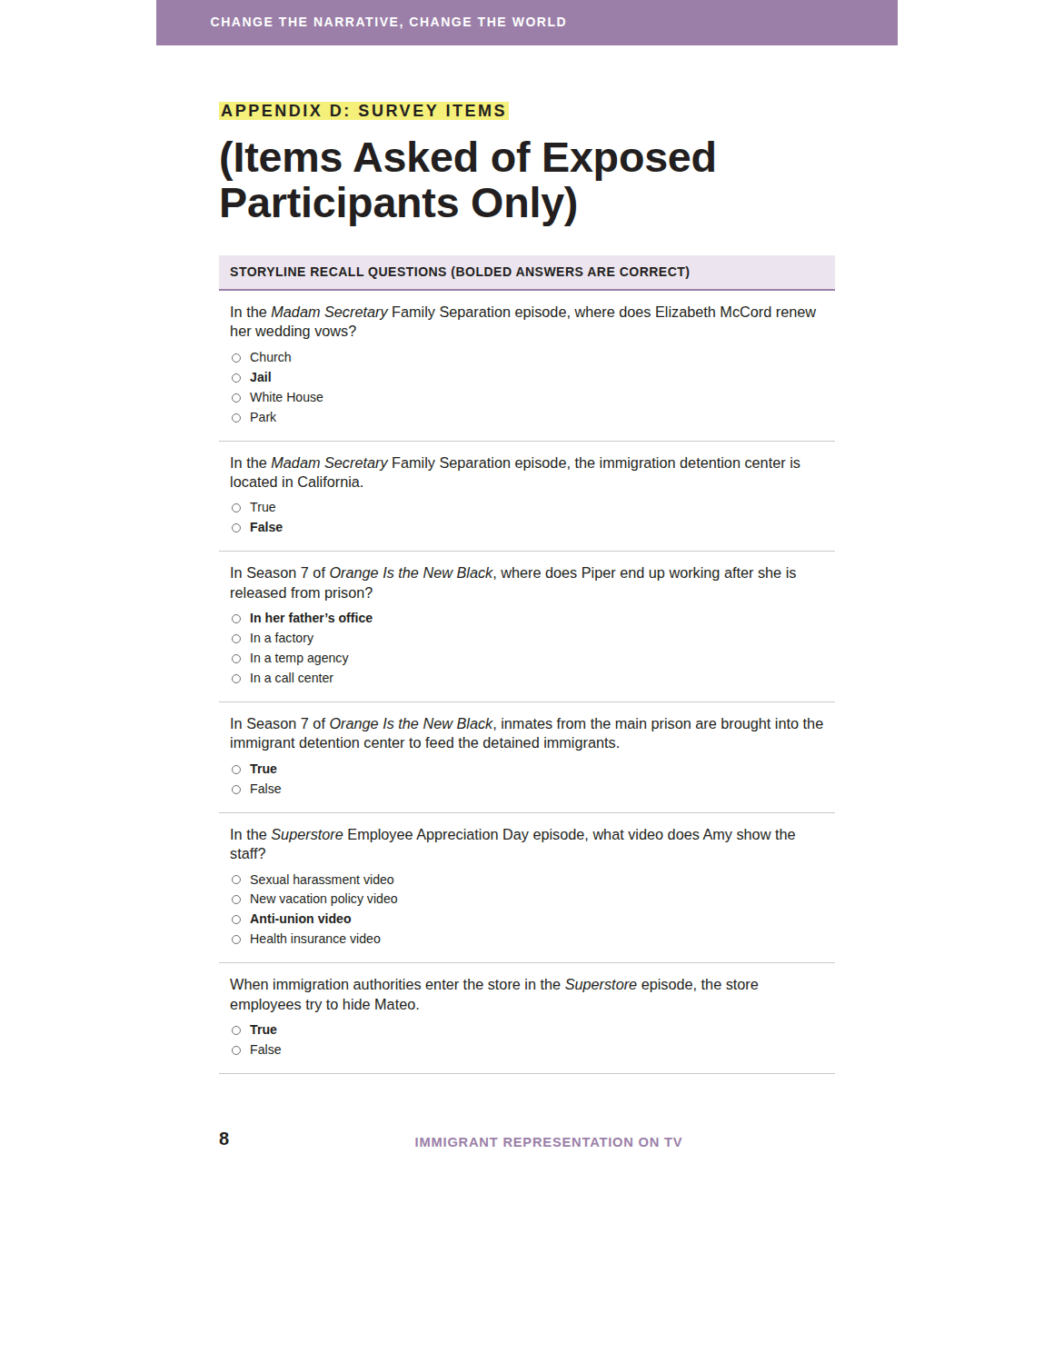Change the Narrative, Change the World
Appendix D: Survey Items
(Items Asked of Exposed
Participants Only)
| Storyline Recall Questions (Bolded Answers Are Correct) |
| --- |
| In the Madam Secretary Family Separation episode, where does Elizabeth McCord renew her wedding vows? Church Jail White House Park |
| In the Madam Secretary Family Separation episode, the immigration detention center is located in California. True False |
| In Season 7 of Orange Is the New Black , where does Piper end up working after she is released from prison? In her father’s office In a factory In a temp agency In a call center |
| In Season 7 of Orange Is the New Black , inmates from the main prison are brought into the immigrant detention center to feed the detained immigrants. True False |
| In the Superstore Employee Appreciation Day episode, what video does Amy show the staff? Sexual harassment video New vacation policy video Anti-union video Health insurance video |
| When immigration authorities enter the store in the Superstore episode, the store employees try to hide Mateo. True False |
8
Immigrant Representation on TV